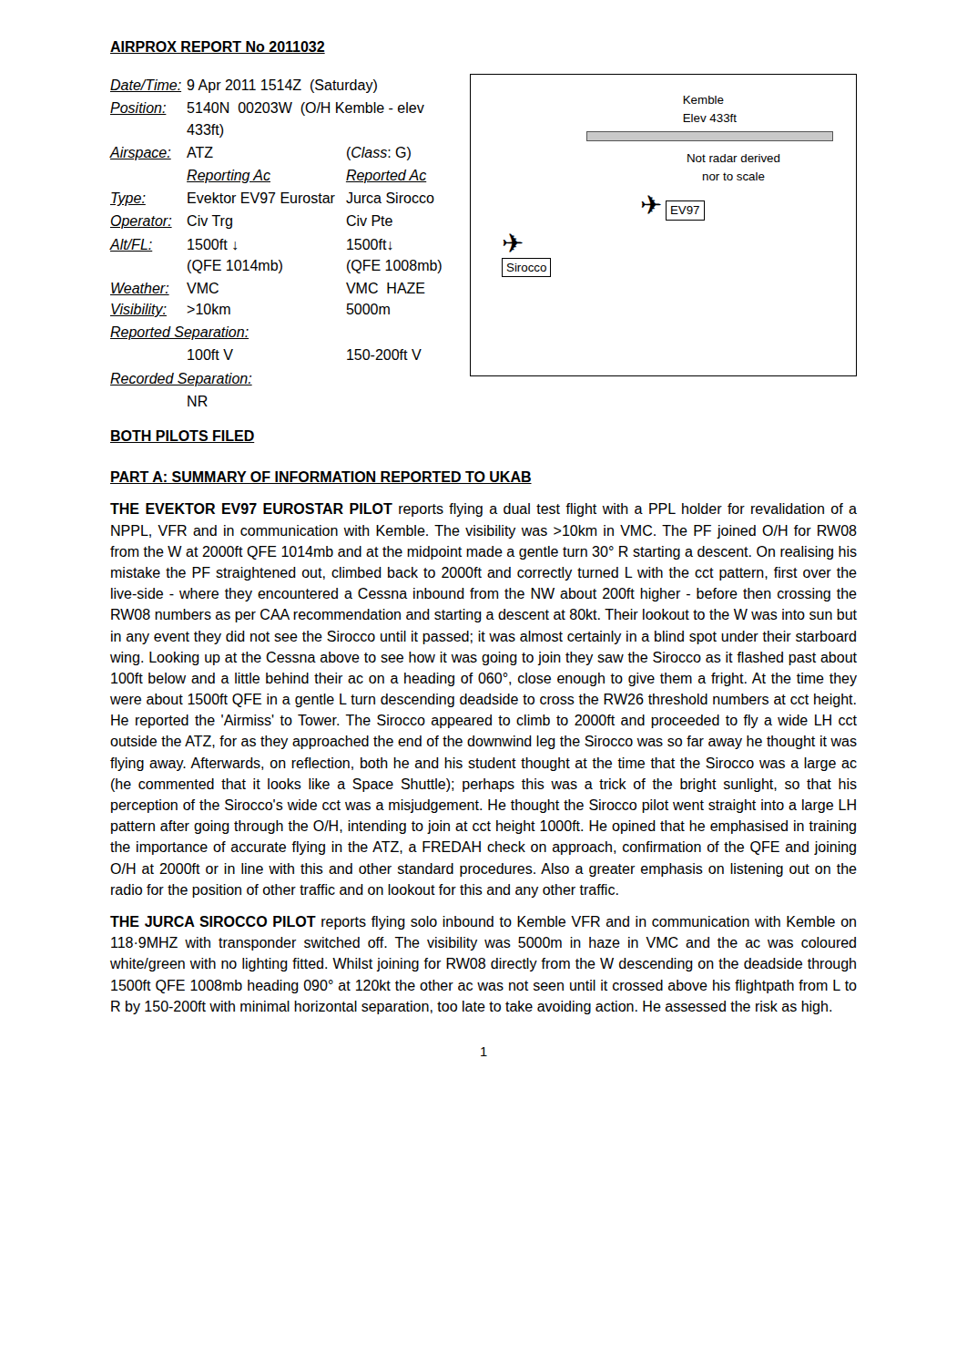AIRPROX REPORT No 2011032
| Date/Time: | 9 Apr 2011 1514Z (Saturday) |
| Position: | 5140N 00203W (O/H Kemble - elev 433ft) |
| Airspace: | ATZ | ( Class : G) |
| | Reporting Ac | Reported Ac |
| Type: | Evektor EV97 Eurostar | Jurca Sirocco |
| Operator: | Civ Trg | Civ Pte |
| Alt/FL: | 1500ft ↓ (QFE 1014mb) | 1500ft↓ (QFE 1008mb) |
| Weather: Visibility: | VMC >10km | VMC HAZE 5000m |
| Reported Separation: |
| | 100ft V | 150-200ft V |
| Recorded Separation: |
| | NR |
Kemble
Elev 433ft
Not radar derived
nor to scale
✈ EV97
✈
Sirocco
BOTH PILOTS FILED
PART A: SUMMARY OF INFORMATION REPORTED TO UKAB
THE EVEKTOR EV97 EUROSTAR PILOT reports flying a dual test flight with a PPL holder for revalidation of a NPPL, VFR and in communication with Kemble. The visibility was >10km in VMC. The PF joined O/H for RW08 from the W at 2000ft QFE 1014mb and at the midpoint made a gentle turn 30° R starting a descent. On realising his mistake the PF straightened out, climbed back to 2000ft and correctly turned L with the cct pattern, first over the live-side - where they encountered a Cessna inbound from the NW about 200ft higher - before then crossing the RW08 numbers as per CAA recommendation and starting a descent at 80kt. Their lookout to the W was into sun but in any event they did not see the Sirocco until it passed; it was almost certainly in a blind spot under their starboard wing. Looking up at the Cessna above to see how it was going to join they saw the Sirocco as it flashed past about 100ft below and a little behind their ac on a heading of 060°, close enough to give them a fright. At the time they were about 1500ft QFE in a gentle L turn descending deadside to cross the RW26 threshold numbers at cct height. He reported the 'Airmiss' to Tower. The Sirocco appeared to climb to 2000ft and proceeded to fly a wide LH cct outside the ATZ, for as they approached the end of the downwind leg the Sirocco was so far away he thought it was flying away. Afterwards, on reflection, both he and his student thought at the time that the Sirocco was a large ac (he commented that it looks like a Space Shuttle); perhaps this was a trick of the bright sunlight, so that his perception of the Sirocco's wide cct was a misjudgement. He thought the Sirocco pilot went straight into a large LH pattern after going through the O/H, intending to join at cct height 1000ft. He opined that he emphasised in training the importance of accurate flying in the ATZ, a FREDAH check on approach, confirmation of the QFE and joining O/H at 2000ft or in line with this and other standard procedures. Also a greater emphasis on listening out on the radio for the position of other traffic and on lookout for this and any other traffic.
THE JURCA SIROCCO PILOT reports flying solo inbound to Kemble VFR and in communication with Kemble on 118·9MHZ with transponder switched off. The visibility was 5000m in haze in VMC and the ac was coloured white/green with no lighting fitted. Whilst joining for RW08 directly from the W descending on the deadside through 1500ft QFE 1008mb heading 090° at 120kt the other ac was not seen until it crossed above his flightpath from L to R by 150-200ft with minimal horizontal separation, too late to take avoiding action. He assessed the risk as high.
1